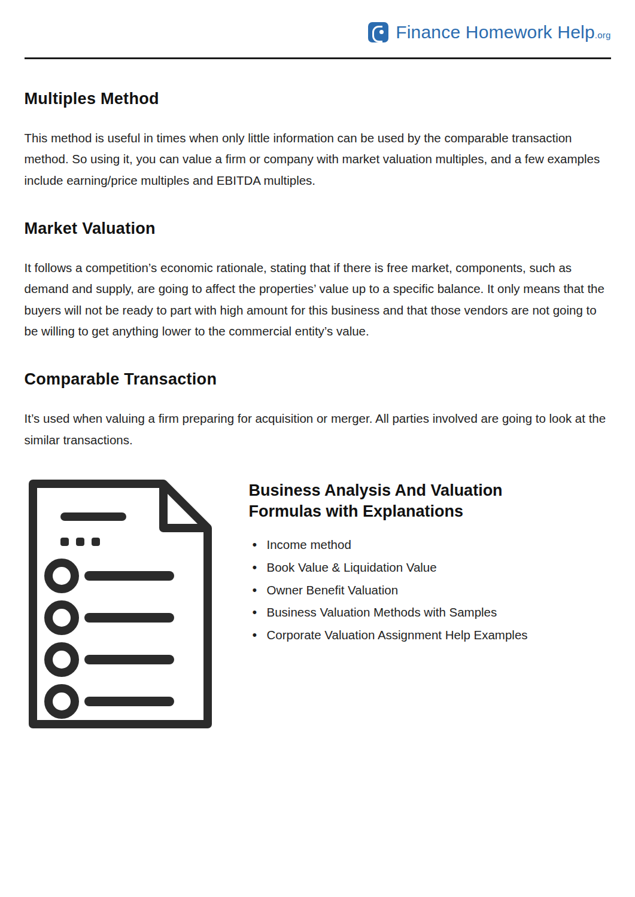Finance Homework Help.org
Multiples Method
This method is useful in times when only little information can be used by the comparable transaction method. So using it, you can value a firm or company with market valuation multiples, and a few examples include earning/price multiples and EBITDA multiples.
Market Valuation
It follows a competition’s economic rationale, stating that if there is free market, components, such as demand and supply, are going to affect the properties’ value up to a specific balance. It only means that the buyers will not be ready to part with high amount for this business and that those vendors are not going to be willing to get anything lower to the commercial entity’s value.
Comparable Transaction
It’s used when valuing a firm preparing for acquisition or merger. All parties involved are going to look at the similar transactions.
Business Analysis And Valuation
Formulas with Explanations
Income method
Book Value & Liquidation Value
Owner Benefit Valuation
Business Valuation Methods with Samples
Corporate Valuation Assignment Help Examples